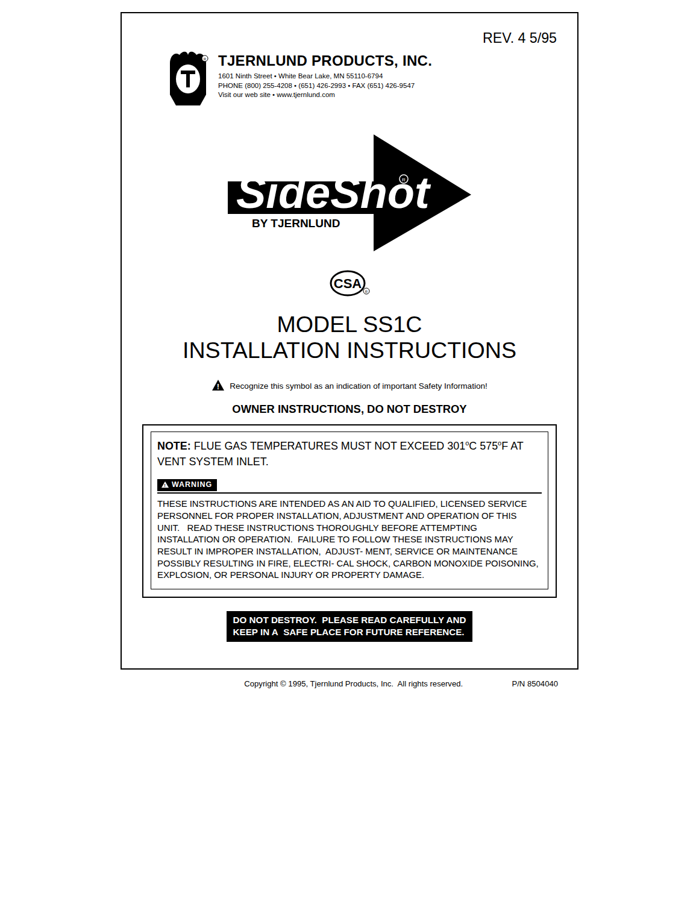REV. 4 5/95
R
TJERNLUND PRODUCTS, INC.
1601 Ninth Street • White Bear Lake, MN 55110-6794
PHONE (800) 255-4208 • (651) 426-2993 • FAX (651) 426-9547
Visit our web site • www.tjernlund.com
SideShot R BY TJERNLUND
CSA R
MODEL SS1C
INSTALLATION INSTRUCTIONS
! Recognize this symbol as an indication of important Safety Information!
OWNER INSTRUCTIONS, DO NOT DESTROY
NOTE: FLUE GAS TEMPERATURES MUST NOT EXCEED 301oC 575oF AT VENT SYSTEM INLET.
! WARNING
THESE INSTRUCTIONS ARE INTENDED AS AN AID TO QUALIFIED, LICENSED SERVICE PERSONNEL FOR PROPER INSTALLATION, ADJUSTMENT AND OPERATION OF THIS UNIT. READ THESE INSTRUCTIONS THOROUGHLY BEFORE ATTEMPTING INSTALLATION OR OPERATION. FAILURE TO FOLLOW THESE INSTRUCTIONS MAY RESULT IN IMPROPER INSTALLATION, ADJUST- MENT, SERVICE OR MAINTENANCE POSSIBLY RESULTING IN FIRE, ELECTRI- CAL SHOCK, CARBON MONOXIDE POISONING, EXPLOSION, OR PERSONAL INJURY OR PROPERTY DAMAGE.
DO NOT DESTROY. PLEASE READ CAREFULLY AND
KEEP IN A SAFE PLACE FOR FUTURE REFERENCE.
Copyright © 1995, Tjernlund Products, Inc. All rights reserved. P/N 8504040